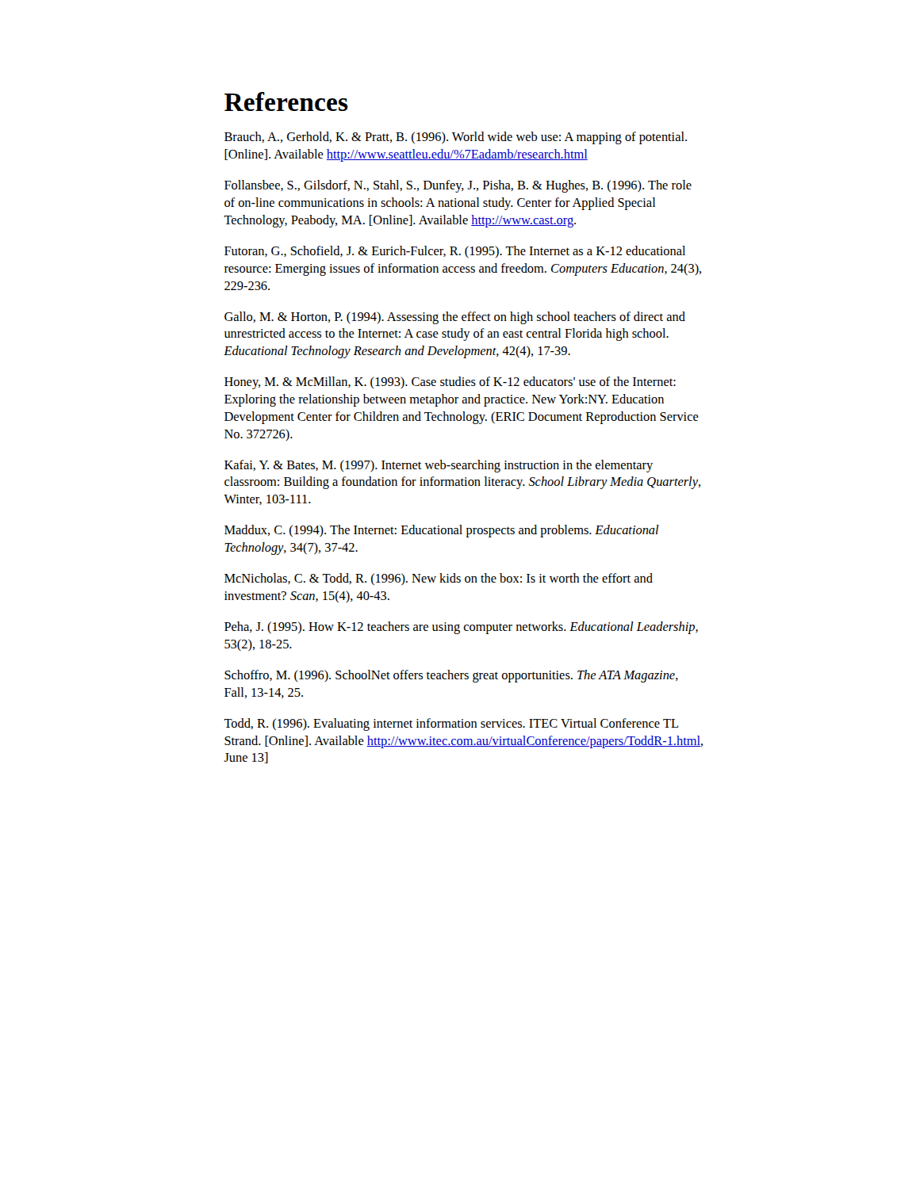References
Brauch, A., Gerhold, K. & Pratt, B. (1996). World wide web use: A mapping of potential. [Online]. Available http://www.seattleu.edu/%7Eadamb/research.html
Follansbee, S., Gilsdorf, N., Stahl, S., Dunfey, J., Pisha, B. & Hughes, B. (1996). The role of on-line communications in schools: A national study. Center for Applied Special Technology, Peabody, MA. [Online]. Available http://www.cast.org.
Futoran, G., Schofield, J. & Eurich-Fulcer, R. (1995). The Internet as a K-12 educational resource: Emerging issues of information access and freedom. Computers Education, 24(3), 229-236.
Gallo, M. & Horton, P. (1994). Assessing the effect on high school teachers of direct and unrestricted access to the Internet: A case study of an east central Florida high school. Educational Technology Research and Development, 42(4), 17-39.
Honey, M. & McMillan, K. (1993). Case studies of K-12 educators' use of the Internet: Exploring the relationship between metaphor and practice. New York:NY. Education Development Center for Children and Technology. (ERIC Document Reproduction Service No. 372726).
Kafai, Y. & Bates, M. (1997). Internet web-searching instruction in the elementary classroom: Building a foundation for information literacy. School Library Media Quarterly, Winter, 103-111.
Maddux, C. (1994). The Internet: Educational prospects and problems. Educational Technology, 34(7), 37-42.
McNicholas, C. & Todd, R. (1996). New kids on the box: Is it worth the effort and investment? Scan, 15(4), 40-43.
Peha, J. (1995). How K-12 teachers are using computer networks. Educational Leadership, 53(2), 18-25.
Schoffro, M. (1996). SchoolNet offers teachers great opportunities. The ATA Magazine, Fall, 13-14, 25.
Todd, R. (1996). Evaluating internet information services. ITEC Virtual Conference TL Strand. [Online]. Available http://www.itec.com.au/virtualConference/papers/ToddR-1.html, June 13]